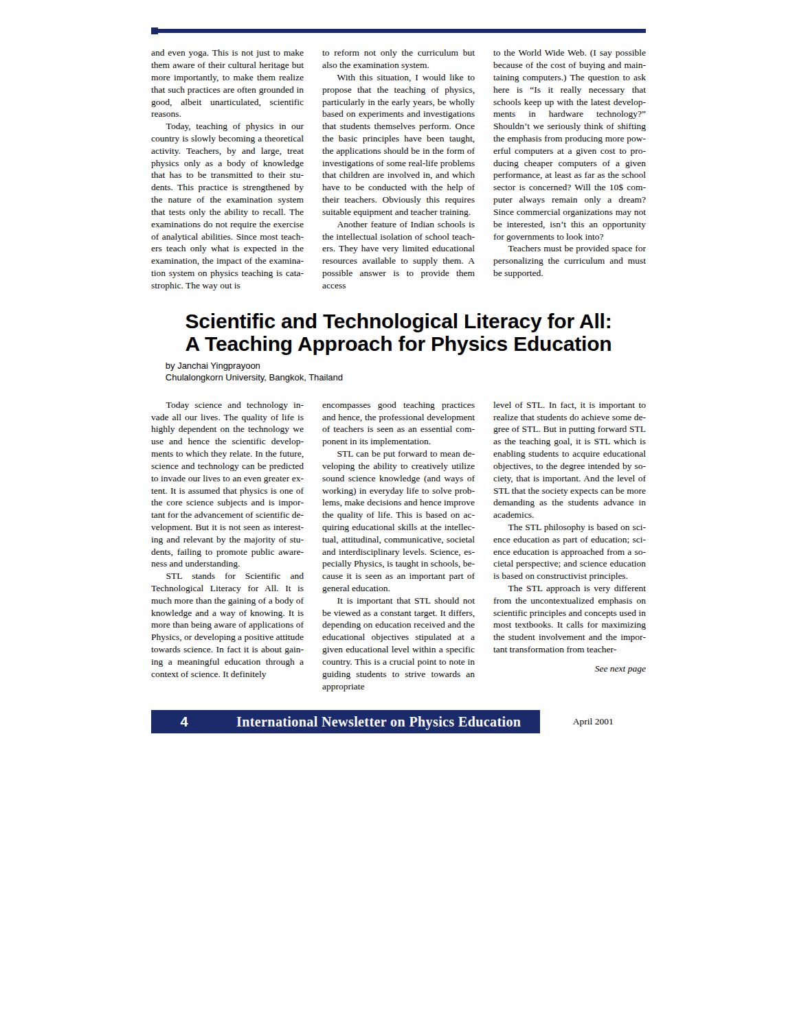and even yoga. This is not just to make them aware of their cultural heritage but more importantly, to make them realize that such practices are often grounded in good, albeit unarticulated, scientific reasons.
Today, teaching of physics in our country is slowly becoming a theoretical activity. Teachers, by and large, treat physics only as a body of knowledge that has to be transmitted to their students. This practice is strengthened by the nature of the examination system that tests only the ability to recall. The examinations do not require the exercise of analytical abilities. Since most teachers teach only what is expected in the examination, the impact of the examination system on physics teaching is catastrophic. The way out is
to reform not only the curriculum but also the examination system.
With this situation, I would like to propose that the teaching of physics, particularly in the early years, be wholly based on experiments and investigations that students themselves perform. Once the basic principles have been taught, the applications should be in the form of investigations of some real-life problems that children are involved in, and which have to be conducted with the help of their teachers. Obviously this requires suitable equipment and teacher training.
Another feature of Indian schools is the intellectual isolation of school teachers. They have very limited educational resources available to supply them. A possible answer is to provide them access
to the World Wide Web. (I say possible because of the cost of buying and maintaining computers.) The question to ask here is “Is it really necessary that schools keep up with the latest developments in hardware technology?” Shouldn’t we seriously think of shifting the emphasis from producing more powerful computers at a given cost to producing cheaper computers of a given performance, at least as far as the school sector is concerned? Will the 10$ computer always remain only a dream? Since commercial organizations may not be interested, isn’t this an opportunity for governments to look into?
Teachers must be provided space for personalizing the curriculum and must be supported.
Scientific and Technological Literacy for All:
A Teaching Approach for Physics Education
by Janchai Yingprayoon
Chulalongkorn University, Bangkok, Thailand
Today science and technology invade all our lives. The quality of life is highly dependent on the technology we use and hence the scientific developments to which they relate. In the future, science and technology can be predicted to invade our lives to an even greater extent. It is assumed that physics is one of the core science subjects and is important for the advancement of scientific development. But it is not seen as interesting and relevant by the majority of students, failing to promote public awareness and understanding.
STL stands for Scientific and Technological Literacy for All. It is much more than the gaining of a body of knowledge and a way of knowing. It is more than being aware of applications of Physics, or developing a positive attitude towards science. In fact it is about gaining a meaningful education through a context of science. It definitely
encompasses good teaching practices and hence, the professional development of teachers is seen as an essential component in its implementation.
STL can be put forward to mean developing the ability to creatively utilize sound science knowledge (and ways of working) in everyday life to solve problems, make decisions and hence improve the quality of life. This is based on acquiring educational skills at the intellectual, attitudinal, communicative, societal and interdisciplinary levels. Science, especially Physics, is taught in schools, because it is seen as an important part of general education.
It is important that STL should not be viewed as a constant target. It differs, depending on education received and the educational objectives stipulated at a given educational level within a specific country. This is a crucial point to note in guiding students to strive towards an appropriate
level of STL. In fact, it is important to realize that students do achieve some degree of STL. But in putting forward STL as the teaching goal, it is STL which is enabling students to acquire educational objectives, to the degree intended by society, that is important. And the level of STL that the society expects can be more demanding as the students advance in academics.
The STL philosophy is based on science education as part of education; science education is approached from a societal perspective; and science education is based on constructivist principles.
The STL approach is very different from the uncontextualized emphasis on scientific principles and concepts used in most textbooks. It calls for maximizing the student involvement and the important transformation from teacher-
See next page
4
International Newsletter on Physics Education
April 2001